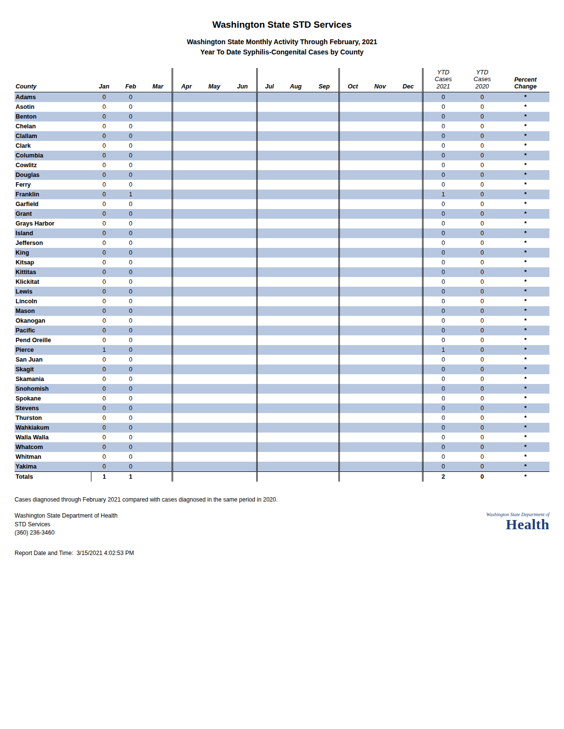Washington State STD Services
Washington State Monthly Activity Through February, 2021
Year To Date Syphilis-Congenital Cases by County
| County | Jan | Feb | Mar | Apr | May | Jun | Jul | Aug | Sep | Oct | Nov | Dec | YTD Cases 2021 | YTD Cases 2020 | Percent Change |
| --- | --- | --- | --- | --- | --- | --- | --- | --- | --- | --- | --- | --- | --- | --- | --- |
| Adams | 0 | 0 | | | | | | | | | | | 0 | 0 | * |
| Asotin | 0 | 0 | | | | | | | | | | | 0 | 0 | * |
| Benton | 0 | 0 | | | | | | | | | | | 0 | 0 | * |
| Chelan | 0 | 0 | | | | | | | | | | | 0 | 0 | * |
| Clallam | 0 | 0 | | | | | | | | | | | 0 | 0 | * |
| Clark | 0 | 0 | | | | | | | | | | | 0 | 0 | * |
| Columbia | 0 | 0 | | | | | | | | | | | 0 | 0 | * |
| Cowlitz | 0 | 0 | | | | | | | | | | | 0 | 0 | * |
| Douglas | 0 | 0 | | | | | | | | | | | 0 | 0 | * |
| Ferry | 0 | 0 | | | | | | | | | | | 0 | 0 | * |
| Franklin | 0 | 1 | | | | | | | | | | | 1 | 0 | * |
| Garfield | 0 | 0 | | | | | | | | | | | 0 | 0 | * |
| Grant | 0 | 0 | | | | | | | | | | | 0 | 0 | * |
| Grays Harbor | 0 | 0 | | | | | | | | | | | 0 | 0 | * |
| Island | 0 | 0 | | | | | | | | | | | 0 | 0 | * |
| Jefferson | 0 | 0 | | | | | | | | | | | 0 | 0 | * |
| King | 0 | 0 | | | | | | | | | | | 0 | 0 | * |
| Kitsap | 0 | 0 | | | | | | | | | | | 0 | 0 | * |
| Kittitas | 0 | 0 | | | | | | | | | | | 0 | 0 | * |
| Klickitat | 0 | 0 | | | | | | | | | | | 0 | 0 | * |
| Lewis | 0 | 0 | | | | | | | | | | | 0 | 0 | * |
| Lincoln | 0 | 0 | | | | | | | | | | | 0 | 0 | * |
| Mason | 0 | 0 | | | | | | | | | | | 0 | 0 | * |
| Okanogan | 0 | 0 | | | | | | | | | | | 0 | 0 | * |
| Pacific | 0 | 0 | | | | | | | | | | | 0 | 0 | * |
| Pend Oreille | 0 | 0 | | | | | | | | | | | 0 | 0 | * |
| Pierce | 1 | 0 | | | | | | | | | | | 1 | 0 | * |
| San Juan | 0 | 0 | | | | | | | | | | | 0 | 0 | * |
| Skagit | 0 | 0 | | | | | | | | | | | 0 | 0 | * |
| Skamania | 0 | 0 | | | | | | | | | | | 0 | 0 | * |
| Snohomish | 0 | 0 | | | | | | | | | | | 0 | 0 | * |
| Spokane | 0 | 0 | | | | | | | | | | | 0 | 0 | * |
| Stevens | 0 | 0 | | | | | | | | | | | 0 | 0 | * |
| Thurston | 0 | 0 | | | | | | | | | | | 0 | 0 | * |
| Wahkiakum | 0 | 0 | | | | | | | | | | | 0 | 0 | * |
| Walla Walla | 0 | 0 | | | | | | | | | | | 0 | 0 | * |
| Whatcom | 0 | 0 | | | | | | | | | | | 0 | 0 | * |
| Whitman | 0 | 0 | | | | | | | | | | | 0 | 0 | * |
| Yakima | 0 | 0 | | | | | | | | | | | 0 | 0 | * |
| Totals | 1 | 1 | | | | | | | | | | | 2 | 0 | * |
Cases diagnosed through February 2021 compared with cases diagnosed in the same period in 2020.
Washington State Department of Health
STD Services
(360) 236-3460
Washington State Department of Health
Report Date and Time: 3/15/2021 4:02:53 PM